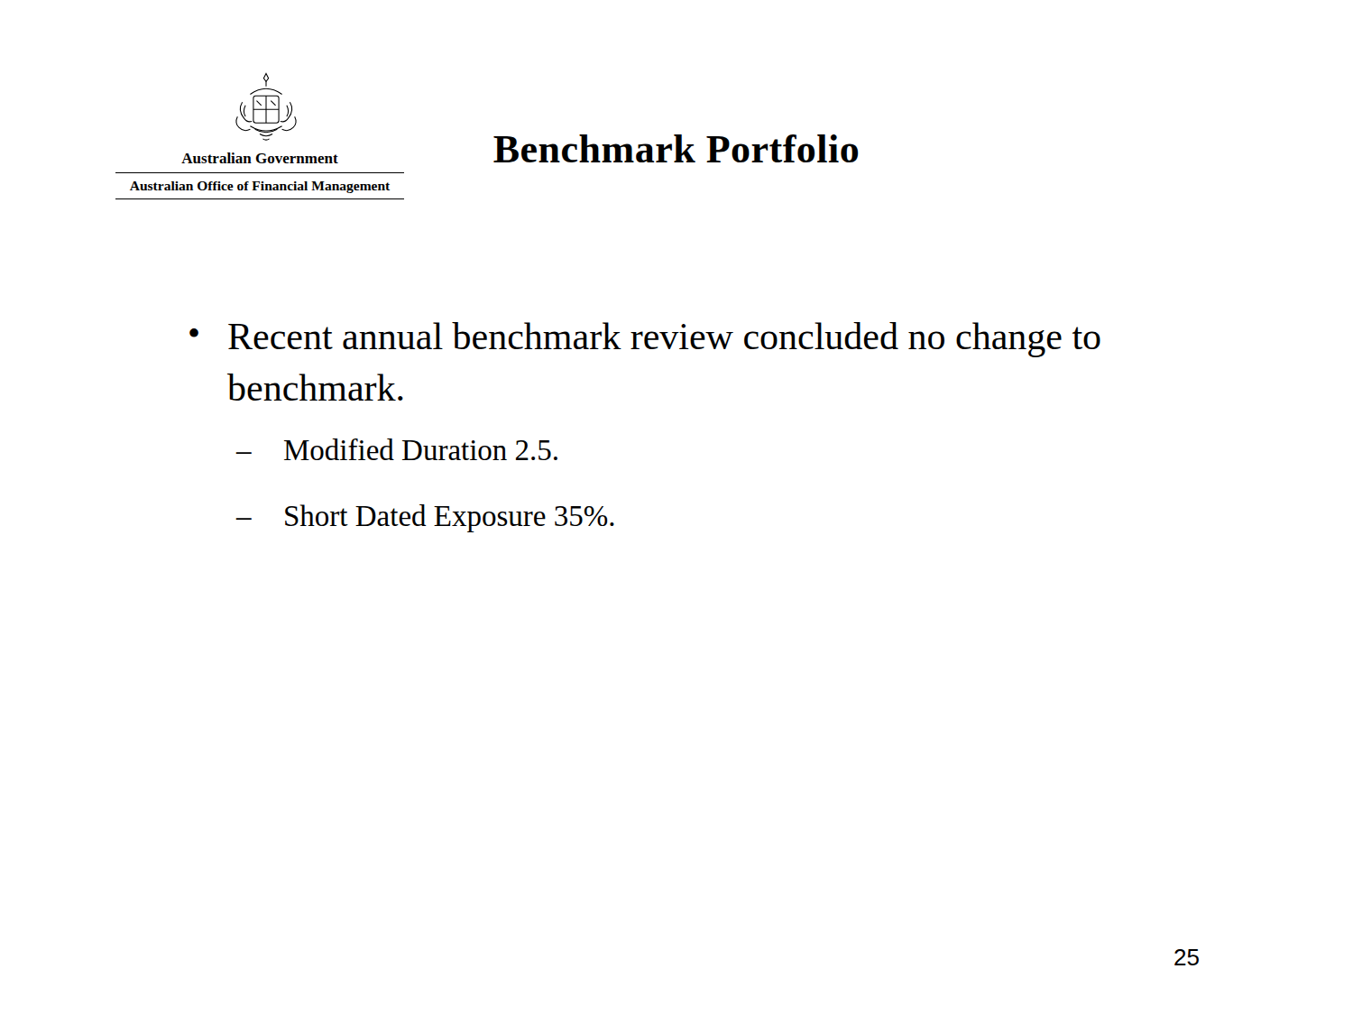Australian Government
Australian Office of Financial Management
Benchmark Portfolio
Recent annual benchmark review concluded no change to benchmark.
Modified Duration 2.5.
Short Dated Exposure 35%.
25